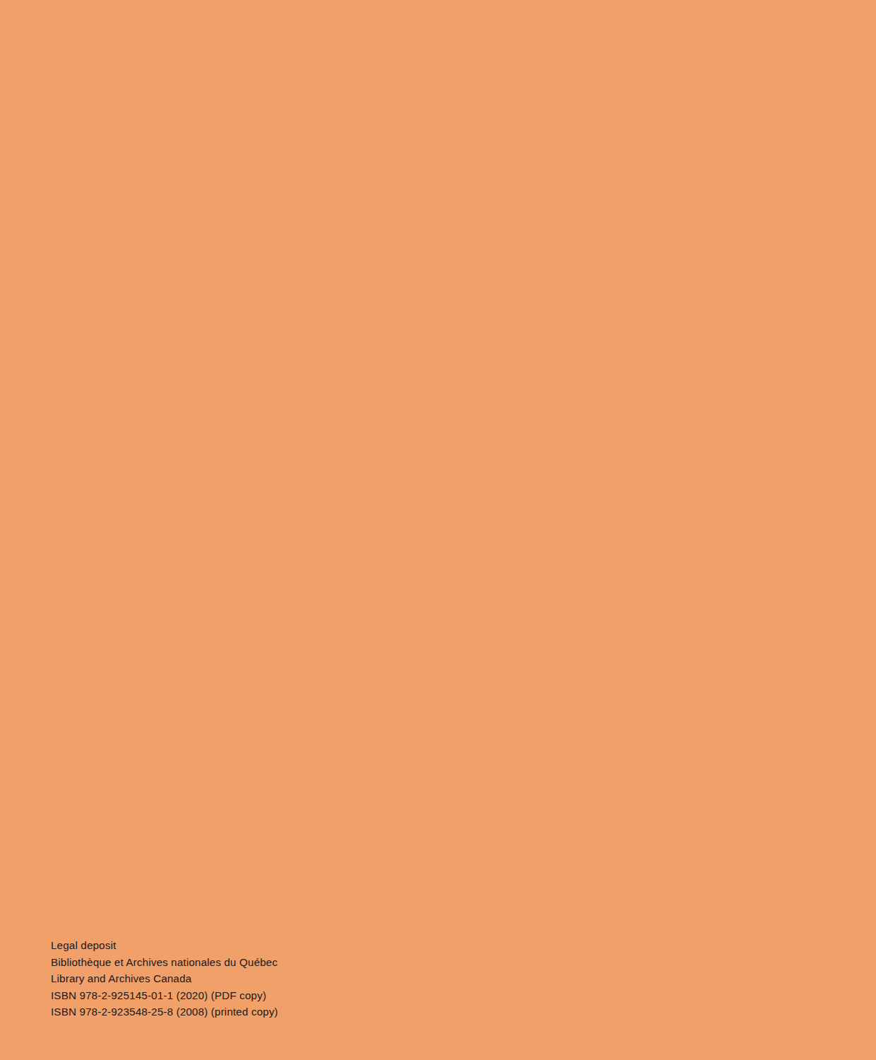Legal deposit
Bibliothèque et Archives nationales du Québec
Library and Archives Canada
ISBN 978-2-925145-01-1 (2020) (PDF copy)
ISBN 978-2-923548-25-8 (2008) (printed copy)